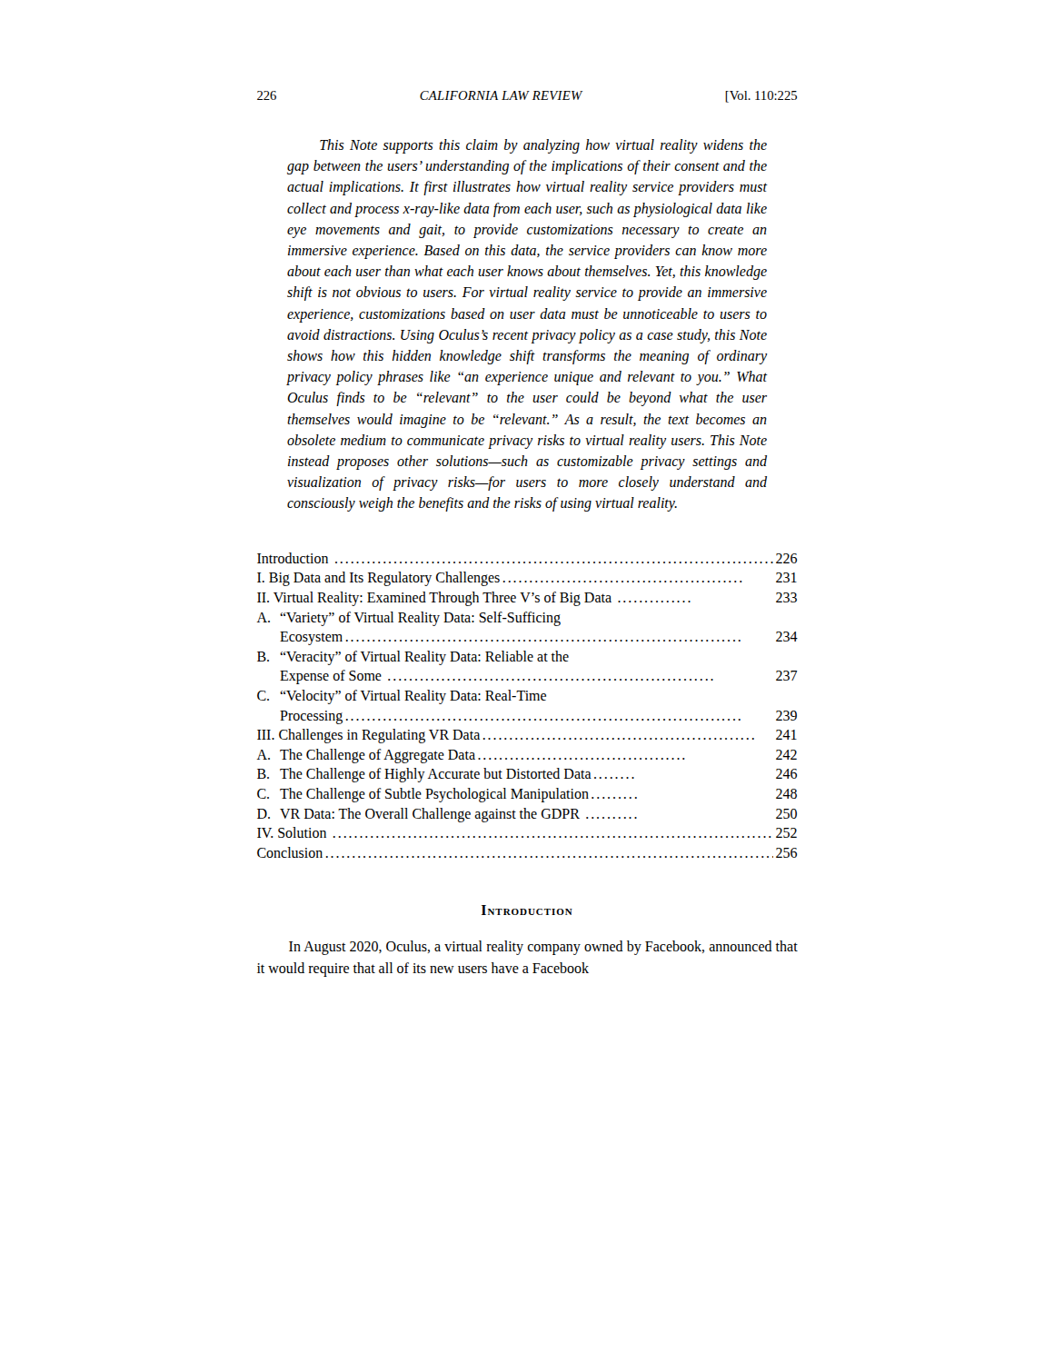226 CALIFORNIA LAW REVIEW [Vol. 110:225
This Note supports this claim by analyzing how virtual reality widens the gap between the users’ understanding of the implications of their consent and the actual implications. It first illustrates how virtual reality service providers must collect and process x-ray-like data from each user, such as physiological data like eye movements and gait, to provide customizations necessary to create an immersive experience. Based on this data, the service providers can know more about each user than what each user knows about themselves. Yet, this knowledge shift is not obvious to users. For virtual reality service to provide an immersive experience, customizations based on user data must be unnoticeable to users to avoid distractions. Using Oculus’s recent privacy policy as a case study, this Note shows how this hidden knowledge shift transforms the meaning of ordinary privacy policy phrases like “an experience unique and relevant to you.” What Oculus finds to be “relevant” to the user could be beyond what the user themselves would imagine to be “relevant.” As a result, the text becomes an obsolete medium to communicate privacy risks to virtual reality users. This Note instead proposes other solutions—such as customizable privacy settings and visualization of privacy risks—for users to more closely understand and consciously weigh the benefits and the risks of using virtual reality.
Introduction .......................................................................................... 226
I. Big Data and Its Regulatory Challenges ............................................. 231
II. Virtual Reality: Examined Through Three V’s of Big Data .............. 233
A.“Variety” of Virtual Reality Data: Self-Sufficing
Ecosystem .......................................................................... 234
B.“Veracity” of Virtual Reality Data: Reliable at the
Expense of Some ............................................................. 237
C.“Velocity” of Virtual Reality Data: Real-Time
Processing .......................................................................... 239
III. Challenges in Regulating VR Data ................................................... 241
A. The Challenge of Aggregate Data ....................................... 242
B. The Challenge of Highly Accurate but Distorted Data ........ 246
C. The Challenge of Subtle Psychological Manipulation ......... 248
D. VR Data: The Overall Challenge against the GDPR .......... 250
IV. Solution ......................................................................................... 252
Conclusion ........................................................................................... 256
Introduction
In August 2020, Oculus, a virtual reality company owned by Facebook, announced that it would require that all of its new users have a Facebook